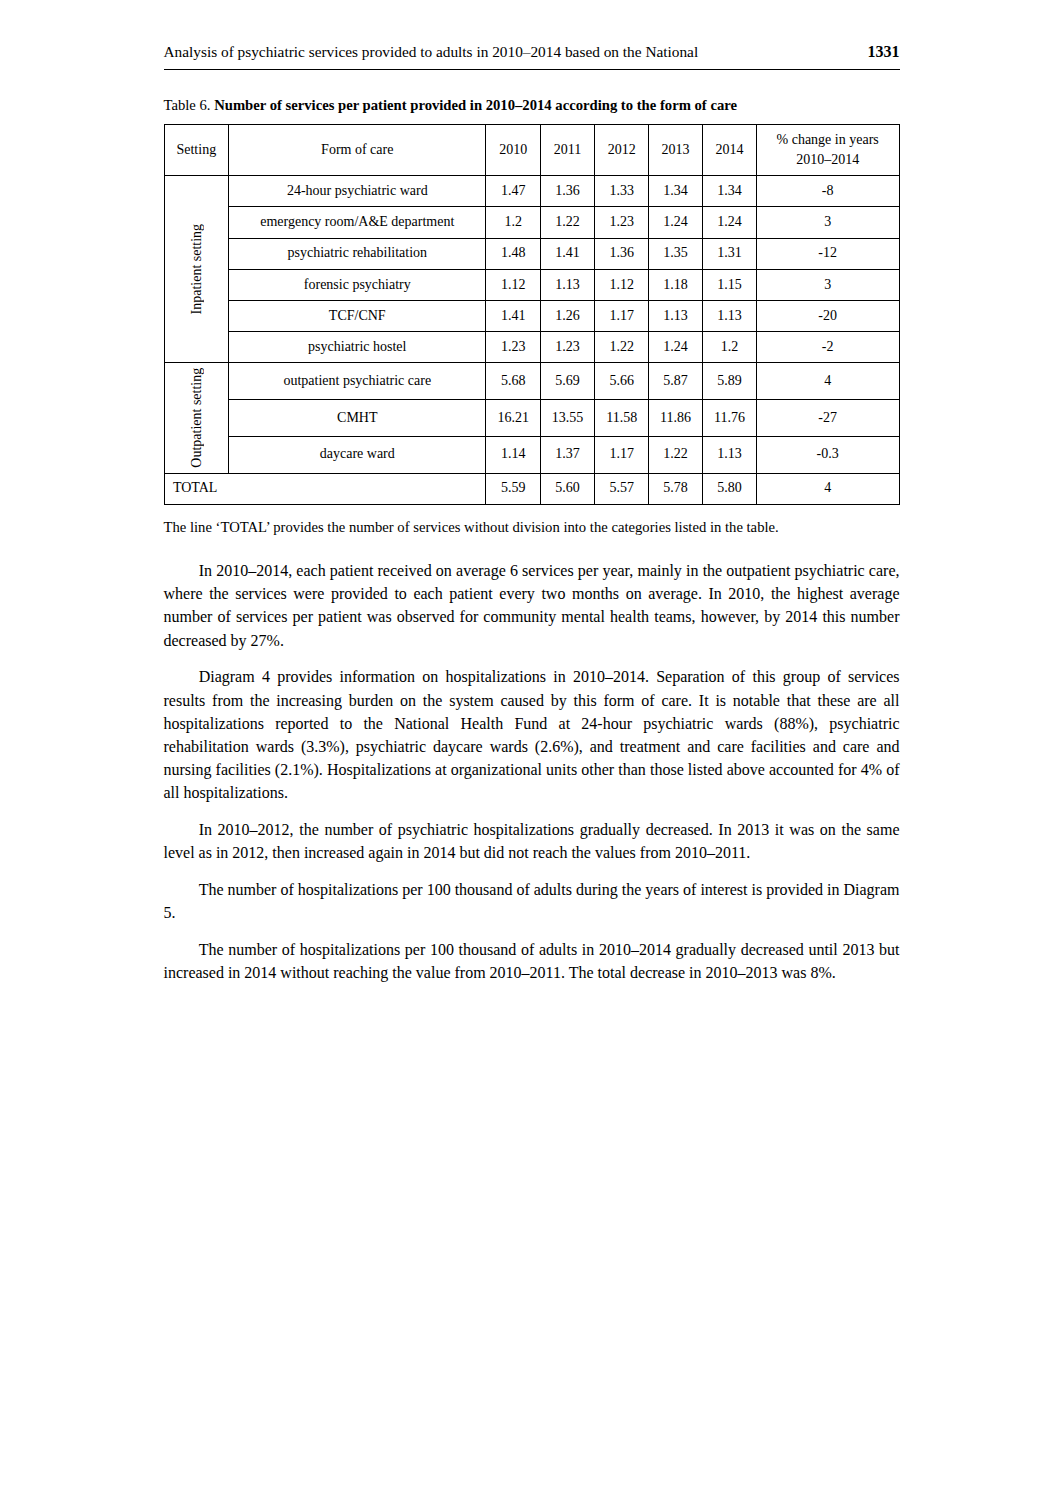Analysis of psychiatric services provided to adults in 2010–2014 based on the National 1331
Table 6. Number of services per patient provided in 2010–2014 according to the form of care
| Setting | Form of care | 2010 | 2011 | 2012 | 2013 | 2014 | % change in years 2010–2014 |
| --- | --- | --- | --- | --- | --- | --- | --- |
| Inpatient setting | 24-hour psychiatric ward | 1.47 | 1.36 | 1.33 | 1.34 | 1.34 | -8 |
| emergency room/A&E department | 1.2 | 1.22 | 1.23 | 1.24 | 1.24 | 3 |
| psychiatric rehabilitation | 1.48 | 1.41 | 1.36 | 1.35 | 1.31 | -12 |
| forensic psychiatry | 1.12 | 1.13 | 1.12 | 1.18 | 1.15 | 3 |
| TCF/CNF | 1.41 | 1.26 | 1.17 | 1.13 | 1.13 | -20 |
| psychiatric hostel | 1.23 | 1.23 | 1.22 | 1.24 | 1.2 | -2 |
| Outpatient setting | outpatient psychiatric care | 5.68 | 5.69 | 5.66 | 5.87 | 5.89 | 4 |
| CMHT | 16.21 | 13.55 | 11.58 | 11.86 | 11.76 | -27 |
| daycare ward | 1.14 | 1.37 | 1.17 | 1.22 | 1.13 | -0.3 |
| TOTAL | 5.59 | 5.60 | 5.57 | 5.78 | 5.80 | 4 |
The line ʻTOTAL’ provides the number of services without division into the categories listed in the table.
In 2010–2014, each patient received on average 6 services per year, mainly in the outpatient psychiatric care, where the services were provided to each patient every two months on average. In 2010, the highest average number of services per patient was observed for community mental health teams, however, by 2014 this number decreased by 27%.
Diagram 4 provides information on hospitalizations in 2010–2014. Separation of this group of services results from the increasing burden on the system caused by this form of care. It is notable that these are all hospitalizations reported to the National Health Fund at 24-hour psychiatric wards (88%), psychiatric rehabilitation wards (3.3%), psychiatric daycare wards (2.6%), and treatment and care facilities and care and nursing facilities (2.1%). Hospitalizations at organizational units other than those listed above accounted for 4% of all hospitalizations.
In 2010–2012, the number of psychiatric hospitalizations gradually decreased. In 2013 it was on the same level as in 2012, then increased again in 2014 but did not reach the values from 2010–2011.
The number of hospitalizations per 100 thousand of adults during the years of interest is provided in Diagram 5.
The number of hospitalizations per 100 thousand of adults in 2010–2014 gradually decreased until 2013 but increased in 2014 without reaching the value from 2010–2011. The total decrease in 2010–2013 was 8%.